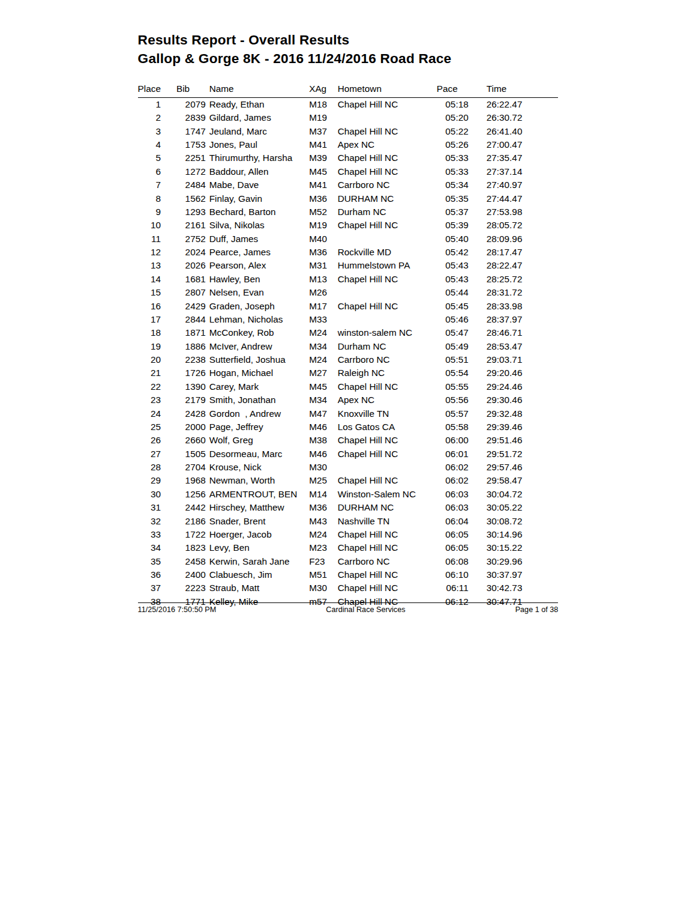Results Report - Overall Results
Gallop & Gorge 8K - 2016 11/24/2016 Road Race
| Place | Bib | Name | XAg | Hometown | Pace | Time |
| --- | --- | --- | --- | --- | --- | --- |
| 1 | 2079 | Ready, Ethan | M18 | Chapel Hill NC | 05:18 | 26:22.47 |
| 2 | 2839 | Gildard, James | M19 | | 05:20 | 26:30.72 |
| 3 | 1747 | Jeuland, Marc | M37 | Chapel Hill NC | 05:22 | 26:41.40 |
| 4 | 1753 | Jones, Paul | M41 | Apex NC | 05:26 | 27:00.47 |
| 5 | 2251 | Thirumurthy, Harsha | M39 | Chapel Hill NC | 05:33 | 27:35.47 |
| 6 | 1272 | Baddour, Allen | M45 | Chapel Hill NC | 05:33 | 27:37.14 |
| 7 | 2484 | Mabe, Dave | M41 | Carrboro NC | 05:34 | 27:40.97 |
| 8 | 1562 | Finlay, Gavin | M36 | DURHAM NC | 05:35 | 27:44.47 |
| 9 | 1293 | Bechard, Barton | M52 | Durham NC | 05:37 | 27:53.98 |
| 10 | 2161 | Silva, Nikolas | M19 | Chapel Hill NC | 05:39 | 28:05.72 |
| 11 | 2752 | Duff, James | M40 | | 05:40 | 28:09.96 |
| 12 | 2024 | Pearce, James | M36 | Rockville MD | 05:42 | 28:17.47 |
| 13 | 2026 | Pearson, Alex | M31 | Hummelstown PA | 05:43 | 28:22.47 |
| 14 | 1681 | Hawley, Ben | M13 | Chapel Hill NC | 05:43 | 28:25.72 |
| 15 | 2807 | Nelsen, Evan | M26 | | 05:44 | 28:31.72 |
| 16 | 2429 | Graden, Joseph | M17 | Chapel Hill NC | 05:45 | 28:33.98 |
| 17 | 2844 | Lehman, Nicholas | M33 | | 05:46 | 28:37.97 |
| 18 | 1871 | McConkey, Rob | M24 | winston-salem NC | 05:47 | 28:46.71 |
| 19 | 1886 | McIver, Andrew | M34 | Durham NC | 05:49 | 28:53.47 |
| 20 | 2238 | Sutterfield, Joshua | M24 | Carrboro NC | 05:51 | 29:03.71 |
| 21 | 1726 | Hogan, Michael | M27 | Raleigh NC | 05:54 | 29:20.46 |
| 22 | 1390 | Carey, Mark | M45 | Chapel Hill NC | 05:55 | 29:24.46 |
| 23 | 2179 | Smith, Jonathan | M34 | Apex NC | 05:56 | 29:30.46 |
| 24 | 2428 | Gordon , Andrew | M47 | Knoxville TN | 05:57 | 29:32.48 |
| 25 | 2000 | Page, Jeffrey | M46 | Los Gatos CA | 05:58 | 29:39.46 |
| 26 | 2660 | Wolf, Greg | M38 | Chapel Hill NC | 06:00 | 29:51.46 |
| 27 | 1505 | Desormeau, Marc | M46 | Chapel Hill NC | 06:01 | 29:51.72 |
| 28 | 2704 | Krouse, Nick | M30 | | 06:02 | 29:57.46 |
| 29 | 1968 | Newman, Worth | M25 | Chapel Hill NC | 06:02 | 29:58.47 |
| 30 | 1256 | ARMENTROUT, BEN | M14 | Winston-Salem NC | 06:03 | 30:04.72 |
| 31 | 2442 | Hirschey, Matthew | M36 | DURHAM NC | 06:03 | 30:05.22 |
| 32 | 2186 | Snader, Brent | M43 | Nashville TN | 06:04 | 30:08.72 |
| 33 | 1722 | Hoerger, Jacob | M24 | Chapel Hill NC | 06:05 | 30:14.96 |
| 34 | 1823 | Levy, Ben | M23 | Chapel Hill NC | 06:05 | 30:15.22 |
| 35 | 2458 | Kerwin, Sarah Jane | F23 | Carrboro NC | 06:08 | 30:29.96 |
| 36 | 2400 | Clabuesch, Jim | M51 | Chapel Hill NC | 06:10 | 30:37.97 |
| 37 | 2223 | Straub, Matt | M30 | Chapel Hill NC | 06:11 | 30:42.73 |
| 38 | 1771 | Kelley, Mike | m57 | Chapel Hill NC | 06:12 | 30:47.71 |
11/25/2016 7:50:50 PM
Cardinal Race Services
Page 1 of 38